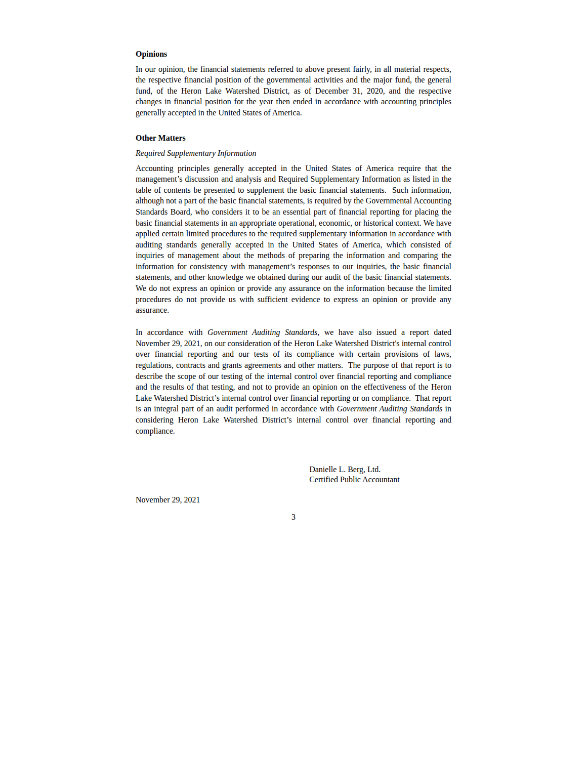Opinions
In our opinion, the financial statements referred to above present fairly, in all material respects, the respective financial position of the governmental activities and the major fund, the general fund, of the Heron Lake Watershed District, as of December 31, 2020, and the respective changes in financial position for the year then ended in accordance with accounting principles generally accepted in the United States of America.
Other Matters
Required Supplementary Information
Accounting principles generally accepted in the United States of America require that the management’s discussion and analysis and Required Supplementary Information as listed in the table of contents be presented to supplement the basic financial statements. Such information, although not a part of the basic financial statements, is required by the Governmental Accounting Standards Board, who considers it to be an essential part of financial reporting for placing the basic financial statements in an appropriate operational, economic, or historical context. We have applied certain limited procedures to the required supplementary information in accordance with auditing standards generally accepted in the United States of America, which consisted of inquiries of management about the methods of preparing the information and comparing the information for consistency with management’s responses to our inquiries, the basic financial statements, and other knowledge we obtained during our audit of the basic financial statements. We do not express an opinion or provide any assurance on the information because the limited procedures do not provide us with sufficient evidence to express an opinion or provide any assurance.
In accordance with Government Auditing Standards, we have also issued a report dated November 29, 2021, on our consideration of the Heron Lake Watershed District's internal control over financial reporting and our tests of its compliance with certain provisions of laws, regulations, contracts and grants agreements and other matters. The purpose of that report is to describe the scope of our testing of the internal control over financial reporting and compliance and the results of that testing, and not to provide an opinion on the effectiveness of the Heron Lake Watershed District’s internal control over financial reporting or on compliance. That report is an integral part of an audit performed in accordance with Government Auditing Standards in considering Heron Lake Watershed District’s internal control over financial reporting and compliance.
Danielle L. Berg, Ltd.
Certified Public Accountant
November 29, 2021
3